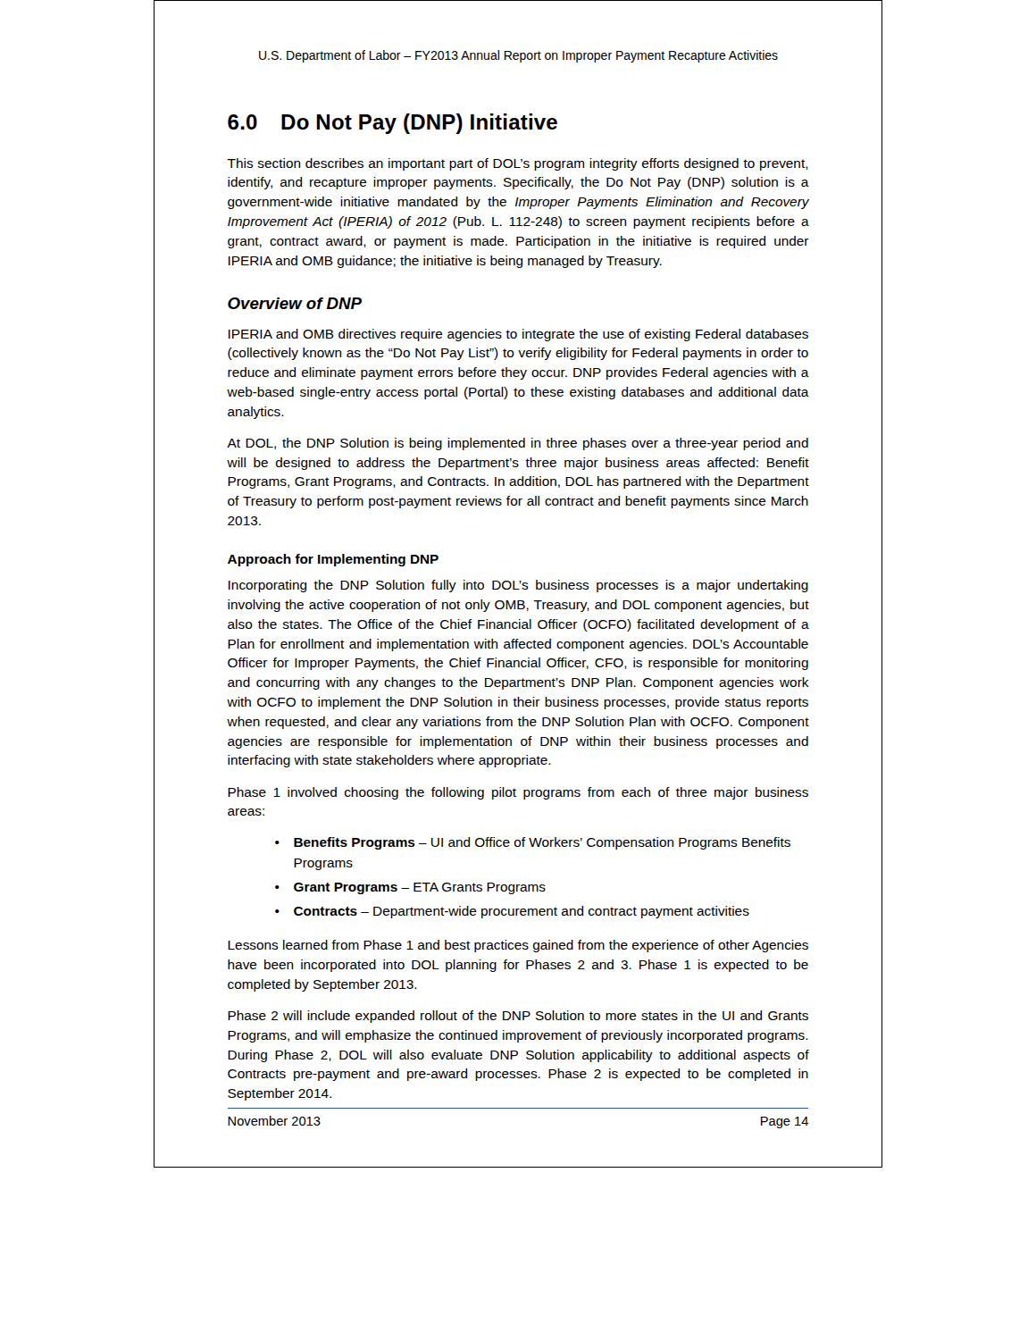U.S. Department of Labor – FY2013 Annual Report on Improper Payment Recapture Activities
6.0 Do Not Pay (DNP) Initiative
This section describes an important part of DOL’s program integrity efforts designed to prevent, identify, and recapture improper payments. Specifically, the Do Not Pay (DNP) solution is a government-wide initiative mandated by the Improper Payments Elimination and Recovery Improvement Act (IPERIA) of 2012 (Pub. L. 112-248) to screen payment recipients before a grant, contract award, or payment is made. Participation in the initiative is required under IPERIA and OMB guidance; the initiative is being managed by Treasury.
Overview of DNP
IPERIA and OMB directives require agencies to integrate the use of existing Federal databases (collectively known as the “Do Not Pay List”) to verify eligibility for Federal payments in order to reduce and eliminate payment errors before they occur. DNP provides Federal agencies with a web-based single-entry access portal (Portal) to these existing databases and additional data analytics.
At DOL, the DNP Solution is being implemented in three phases over a three-year period and will be designed to address the Department’s three major business areas affected: Benefit Programs, Grant Programs, and Contracts. In addition, DOL has partnered with the Department of Treasury to perform post-payment reviews for all contract and benefit payments since March 2013.
Approach for Implementing DNP
Incorporating the DNP Solution fully into DOL’s business processes is a major undertaking involving the active cooperation of not only OMB, Treasury, and DOL component agencies, but also the states. The Office of the Chief Financial Officer (OCFO) facilitated development of a Plan for enrollment and implementation with affected component agencies. DOL’s Accountable Officer for Improper Payments, the Chief Financial Officer, CFO, is responsible for monitoring and concurring with any changes to the Department’s DNP Plan. Component agencies work with OCFO to implement the DNP Solution in their business processes, provide status reports when requested, and clear any variations from the DNP Solution Plan with OCFO. Component agencies are responsible for implementation of DNP within their business processes and interfacing with state stakeholders where appropriate.
Phase 1 involved choosing the following pilot programs from each of three major business areas:
Benefits Programs – UI and Office of Workers’ Compensation Programs Benefits Programs
Grant Programs – ETA Grants Programs
Contracts – Department-wide procurement and contract payment activities
Lessons learned from Phase 1 and best practices gained from the experience of other Agencies have been incorporated into DOL planning for Phases 2 and 3. Phase 1 is expected to be completed by September 2013.
Phase 2 will include expanded rollout of the DNP Solution to more states in the UI and Grants Programs, and will emphasize the continued improvement of previously incorporated programs. During Phase 2, DOL will also evaluate DNP Solution applicability to additional aspects of Contracts pre-payment and pre-award processes. Phase 2 is expected to be completed in September 2014.
November 2013 Page 14